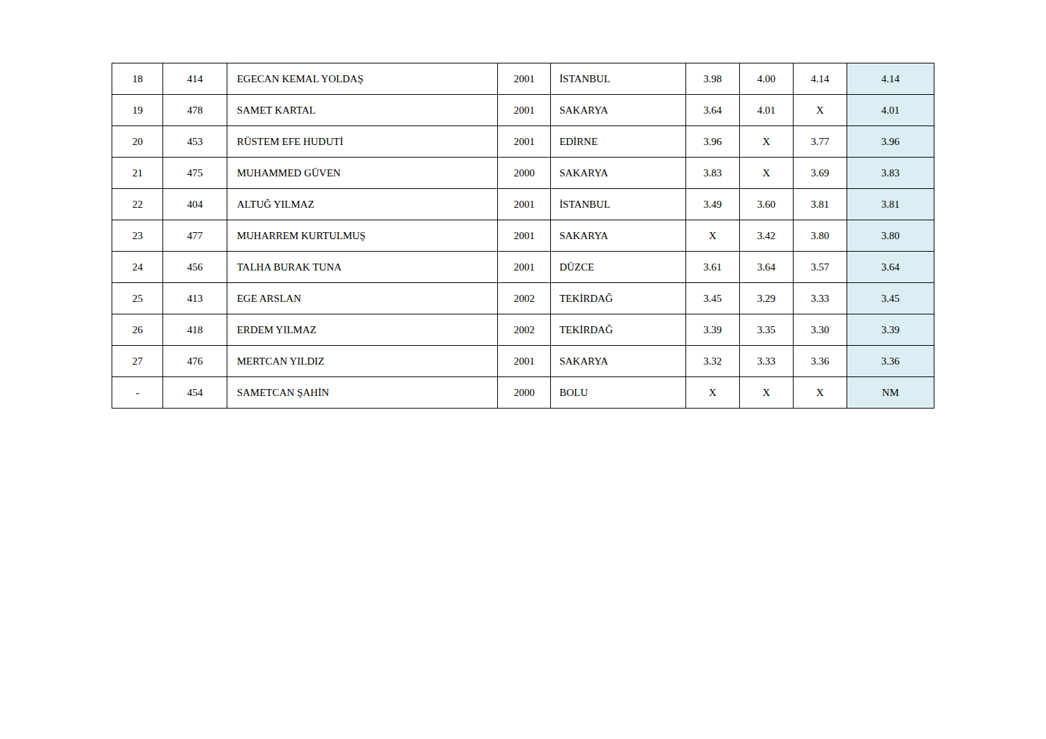| 18 | 414 | EGECAN KEMAL YOLDAŞ | 2001 | İSTANBUL | 3.98 | 4.00 | 4.14 | 4.14 |
| 19 | 478 | SAMET KARTAL | 2001 | SAKARYA | 3.64 | 4.01 | X | 4.01 |
| 20 | 453 | RÜSTEM EFE HUDUTİ | 2001 | EDİRNE | 3.96 | X | 3.77 | 3.96 |
| 21 | 475 | MUHAMMED GÜVEN | 2000 | SAKARYA | 3.83 | X | 3.69 | 3.83 |
| 22 | 404 | ALTUĞ YILMAZ | 2001 | İSTANBUL | 3.49 | 3.60 | 3.81 | 3.81 |
| 23 | 477 | MUHARREM KURTULMUŞ | 2001 | SAKARYA | X | 3.42 | 3.80 | 3.80 |
| 24 | 456 | TALHA BURAK TUNA | 2001 | DÜZCE | 3.61 | 3.64 | 3.57 | 3.64 |
| 25 | 413 | EGE ARSLAN | 2002 | TEKİRDAĞ | 3.45 | 3.29 | 3.33 | 3.45 |
| 26 | 418 | ERDEM YILMAZ | 2002 | TEKİRDAĞ | 3.39 | 3.35 | 3.30 | 3.39 |
| 27 | 476 | MERTCAN YILDIZ | 2001 | SAKARYA | 3.32 | 3.33 | 3.36 | 3.36 |
| - | 454 | SAMETCAN ŞAHİN | 2000 | BOLU | X | X | X | NM |